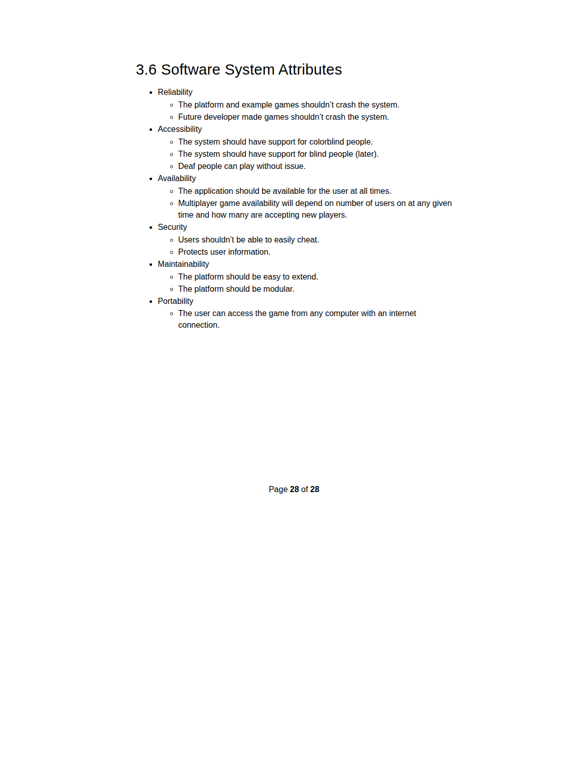3.6 Software System Attributes
Reliability
The platform and example games shouldn’t crash the system.
Future developer made games shouldn’t crash the system.
Accessibility
The system should have support for colorblind people.
The system should have support for blind people (later).
Deaf people can play without issue.
Availability
The application should be available for the user at all times.
Multiplayer game availability will depend on number of users on at any given time and how many are accepting new players.
Security
Users shouldn’t be able to easily cheat.
Protects user information.
Maintainability
The platform should be easy to extend.
The platform should be modular.
Portability
The user can access the game from any computer with an internet connection.
Page 28 of 28